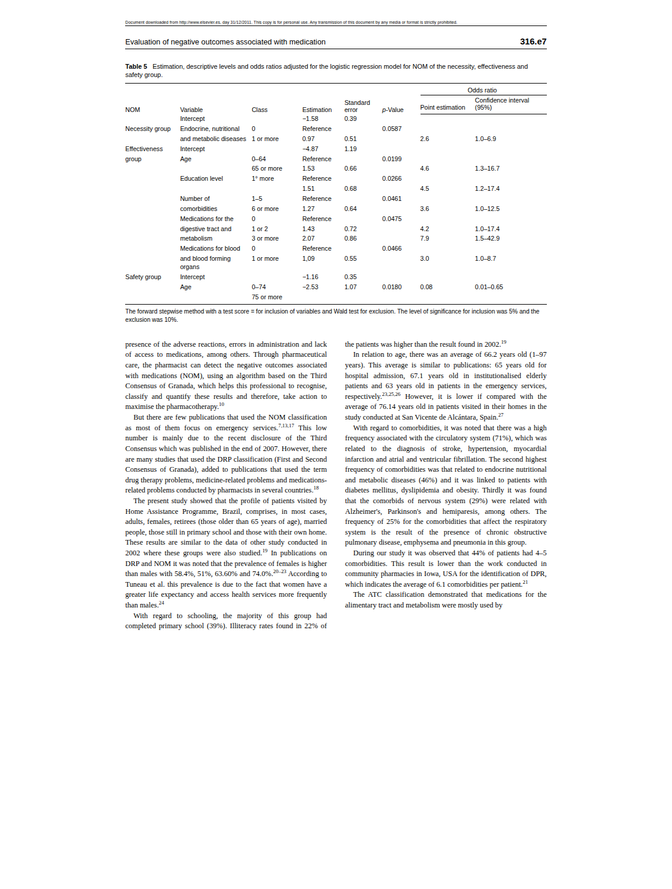Document downloaded from http://www.elsevier.es, day 31/12/2011. This copy is for personal use. Any transmission of this document by any media or format is strictly prohibited.
Evaluation of negative outcomes associated with medication
316.e7
Table 5 Estimation, descriptive levels and odds ratios adjusted for the logistic regression model for NOM of the necessity, effectiveness and safety group.
| NOM | Variable | Class | Estimation | Standard error | p -Value | Odds ratio |
| --- | --- | --- | --- | --- | --- | --- |
| Point estimation | Confidence interval (95%) |
| | Intercept | | −1.58 | 0.39 | | | |
| Necessity group | Endocrine, nutritional | 0 | Reference | | 0.0587 | | |
| | and metabolic diseases | 1 or more | 0.97 | 0.51 | | 2.6 | 1.0–6.9 |
| Effectiveness | Intercept | | −4.87 | 1.19 | | | |
| group | Age | 0–64 | Reference | | 0.0199 | | |
| | | 65 or more | 1.53 | 0.66 | | 4.6 | 1.3–16.7 |
| | Education level | 1° more | Reference | | 0.0266 | | |
| | | | 1.51 | 0.68 | | 4.5 | 1.2–17.4 |
| | Number of | 1–5 | Reference | | 0.0461 | | |
| | comorbidities | 6 or more | 1.27 | 0.64 | | 3.6 | 1.0–12.5 |
| | Medications for the | 0 | Reference | | 0.0475 | | |
| | digestive tract and | 1 or 2 | 1.43 | 0.72 | | 4.2 | 1.0–17.4 |
| | metabolism | 3 or more | 2.07 | 0.86 | | 7.9 | 1.5–42.9 |
| | Medications for blood | 0 | Reference | | 0.0466 | | |
| | and blood forming organs | 1 or more | 1,09 | 0.55 | | 3.0 | 1.0–8.7 |
| Safety group | Intercept | | −1.16 | 0.35 | | | |
| | Age | 0–74 | −2.53 | 1.07 | 0.0180 | 0.08 | 0.01–0.65 |
| | | 75 or more | | | | | |
The forward stepwise method with a test score = for inclusion of variables and Wald test for exclusion. The level of significance for inclusion was 5% and the exclusion was 10%.
presence of the adverse reactions, errors in administration and lack of access to medications, among others. Through pharmaceutical care, the pharmacist can detect the negative outcomes associated with medications (NOM), using an algorithm based on the Third Consensus of Granada, which helps this professional to recognise, classify and quantify these results and therefore, take action to maximise the pharmacotherapy.10
But there are few publications that used the NOM classification as most of them focus on emergency services.7,13,17 This low number is mainly due to the recent disclosure of the Third Consensus which was published in the end of 2007. However, there are many studies that used the DRP classification (First and Second Consensus of Granada), added to publications that used the term drug therapy problems, medicine-related problems and medications-related problems conducted by pharmacists in several countries.18
The present study showed that the profile of patients visited by Home Assistance Programme, Brazil, comprises, in most cases, adults, females, retirees (those older than 65 years of age), married people, those still in primary school and those with their own home. These results are similar to the data of other study conducted in 2002 where these groups were also studied.19 In publications on DRP and NOM it was noted that the prevalence of females is higher than males with 58.4%, 51%, 63.60% and 74.0%.20–23 According to Tuneau et al. this prevalence is due to the fact that women have a greater life expectancy and access health services more frequently than males.24
With regard to schooling, the majority of this group had completed primary school (39%). Illiteracy rates found in 22% of the patients was higher than the result found in 2002.19
In relation to age, there was an average of 66.2 years old (1–97 years). This average is similar to publications: 65 years old for hospital admission, 67.1 years old in institutionalised elderly patients and 63 years old in patients in the emergency services, respectively.23,25,26 However, it is lower if compared with the average of 76.14 years old in patients visited in their homes in the study conducted at San Vicente de Alcántara, Spain.27
With regard to comorbidities, it was noted that there was a high frequency associated with the circulatory system (71%), which was related to the diagnosis of stroke, hypertension, myocardial infarction and atrial and ventricular fibrillation. The second highest frequency of comorbidities was that related to endocrine nutritional and metabolic diseases (46%) and it was linked to patients with diabetes mellitus, dyslipidemia and obesity. Thirdly it was found that the comorbids of nervous system (29%) were related with Alzheimer's, Parkinson's and hemiparesis, among others. The frequency of 25% for the comorbidities that affect the respiratory system is the result of the presence of chronic obstructive pulmonary disease, emphysema and pneumonia in this group.
During our study it was observed that 44% of patients had 4–5 comorbidities. This result is lower than the work conducted in community pharmacies in Iowa, USA for the identification of DPR, which indicates the average of 6.1 comorbidities per patient.21
The ATC classification demonstrated that medications for the alimentary tract and metabolism were mostly used by